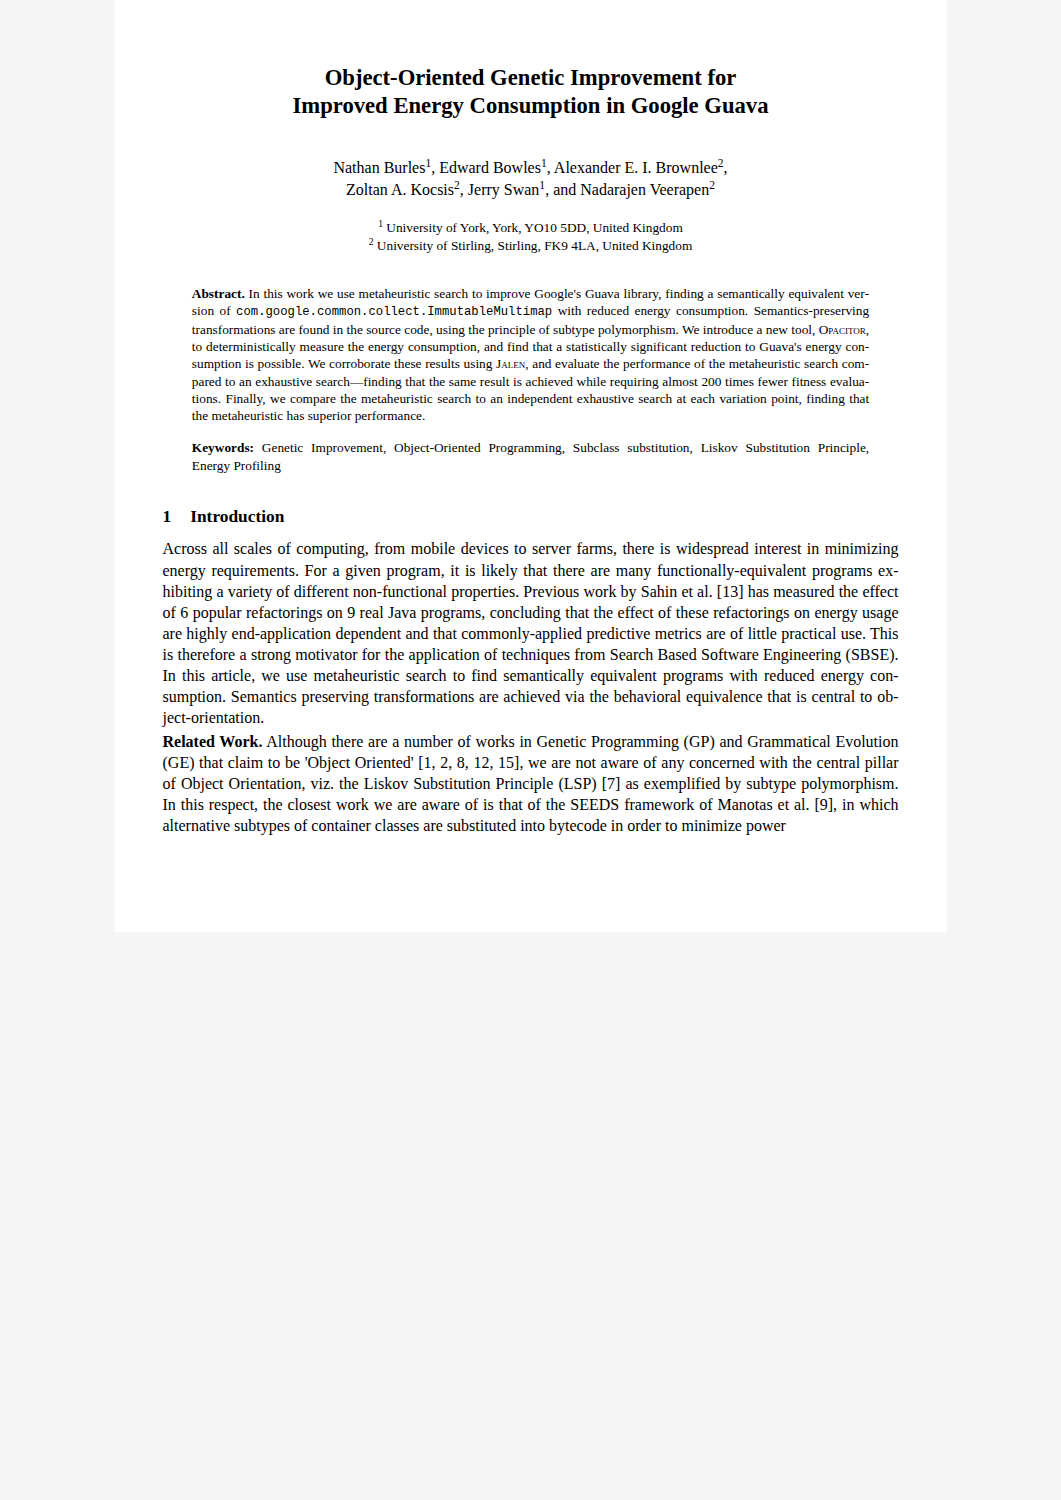Object-Oriented Genetic Improvement for
Improved Energy Consumption in Google Guava
Nathan Burles1, Edward Bowles1, Alexander E. I. Brownlee2,
Zoltan A. Kocsis2, Jerry Swan1, and Nadarajen Veerapen2
1 University of York, York, YO10 5DD, United Kingdom
2 University of Stirling, Stirling, FK9 4LA, United Kingdom
Abstract. In this work we use metaheuristic search to improve Google's Guava library, finding a semantically equivalent version of com.google.common.collect.ImmutableMultimap with reduced energy consumption. Semantics-preserving transformations are found in the source code, using the principle of subtype polymorphism. We introduce a new tool, Opacitor, to deterministically measure the energy consumption, and find that a statistically significant reduction to Guava's energy consumption is possible. We corroborate these results using Jalen, and evaluate the performance of the metaheuristic search compared to an exhaustive search—finding that the same result is achieved while requiring almost 200 times fewer fitness evaluations. Finally, we compare the metaheuristic search to an independent exhaustive search at each variation point, finding that the metaheuristic has superior performance.
Keywords: Genetic Improvement, Object-Oriented Programming, Subclass substitution, Liskov Substitution Principle, Energy Profiling
1 Introduction
Across all scales of computing, from mobile devices to server farms, there is widespread interest in minimizing energy requirements. For a given program, it is likely that there are many functionally-equivalent programs exhibiting a variety of different non-functional properties. Previous work by Sahin et al. [13] has measured the effect of 6 popular refactorings on 9 real Java programs, concluding that the effect of these refactorings on energy usage are highly end-application dependent and that commonly-applied predictive metrics are of little practical use. This is therefore a strong motivator for the application of techniques from Search Based Software Engineering (SBSE). In this article, we use metaheuristic search to find semantically equivalent programs with reduced energy consumption. Semantics preserving transformations are achieved via the behavioral equivalence that is central to object-orientation.
Related Work. Although there are a number of works in Genetic Programming (GP) and Grammatical Evolution (GE) that claim to be 'Object Oriented' [1, 2, 8, 12, 15], we are not aware of any concerned with the central pillar of Object Orientation, viz. the Liskov Substitution Principle (LSP) [7] as exemplified by subtype polymorphism. In this respect, the closest work we are aware of is that of the SEEDS framework of Manotas et al. [9], in which alternative subtypes of container classes are substituted into bytecode in order to minimize power